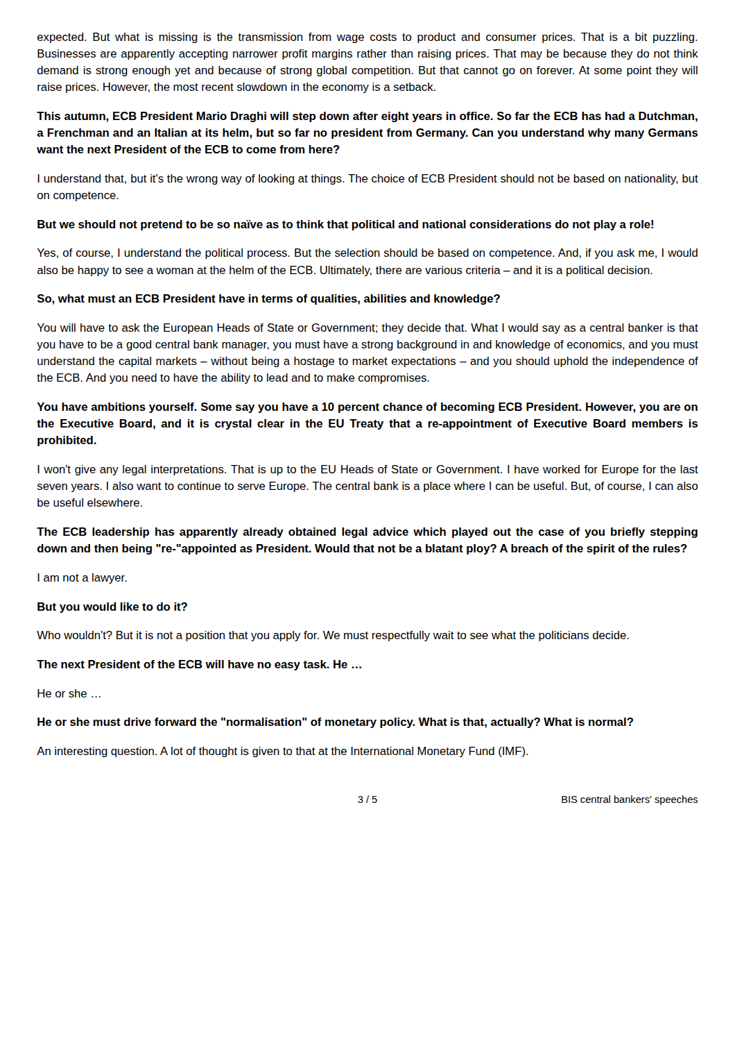expected. But what is missing is the transmission from wage costs to product and consumer prices. That is a bit puzzling. Businesses are apparently accepting narrower profit margins rather than raising prices. That may be because they do not think demand is strong enough yet and because of strong global competition. But that cannot go on forever. At some point they will raise prices. However, the most recent slowdown in the economy is a setback.
This autumn, ECB President Mario Draghi will step down after eight years in office. So far the ECB has had a Dutchman, a Frenchman and an Italian at its helm, but so far no president from Germany. Can you understand why many Germans want the next President of the ECB to come from here?
I understand that, but it's the wrong way of looking at things. The choice of ECB President should not be based on nationality, but on competence.
But we should not pretend to be so naïve as to think that political and national considerations do not play a role!
Yes, of course, I understand the political process. But the selection should be based on competence. And, if you ask me, I would also be happy to see a woman at the helm of the ECB. Ultimately, there are various criteria – and it is a political decision.
So, what must an ECB President have in terms of qualities, abilities and knowledge?
You will have to ask the European Heads of State or Government; they decide that. What I would say as a central banker is that you have to be a good central bank manager, you must have a strong background in and knowledge of economics, and you must understand the capital markets – without being a hostage to market expectations – and you should uphold the independence of the ECB. And you need to have the ability to lead and to make compromises.
You have ambitions yourself. Some say you have a 10 percent chance of becoming ECB President. However, you are on the Executive Board, and it is crystal clear in the EU Treaty that a re-appointment of Executive Board members is prohibited.
I won't give any legal interpretations. That is up to the EU Heads of State or Government. I have worked for Europe for the last seven years. I also want to continue to serve Europe. The central bank is a place where I can be useful. But, of course, I can also be useful elsewhere.
The ECB leadership has apparently already obtained legal advice which played out the case of you briefly stepping down and then being "re-"appointed as President. Would that not be a blatant ploy? A breach of the spirit of the rules?
I am not a lawyer.
But you would like to do it?
Who wouldn't? But it is not a position that you apply for. We must respectfully wait to see what the politicians decide.
The next President of the ECB will have no easy task. He …
He or she …
He or she must drive forward the "normalisation" of monetary policy. What is that, actually? What is normal?
An interesting question. A lot of thought is given to that at the International Monetary Fund (IMF).
3 / 5 BIS central bankers' speeches